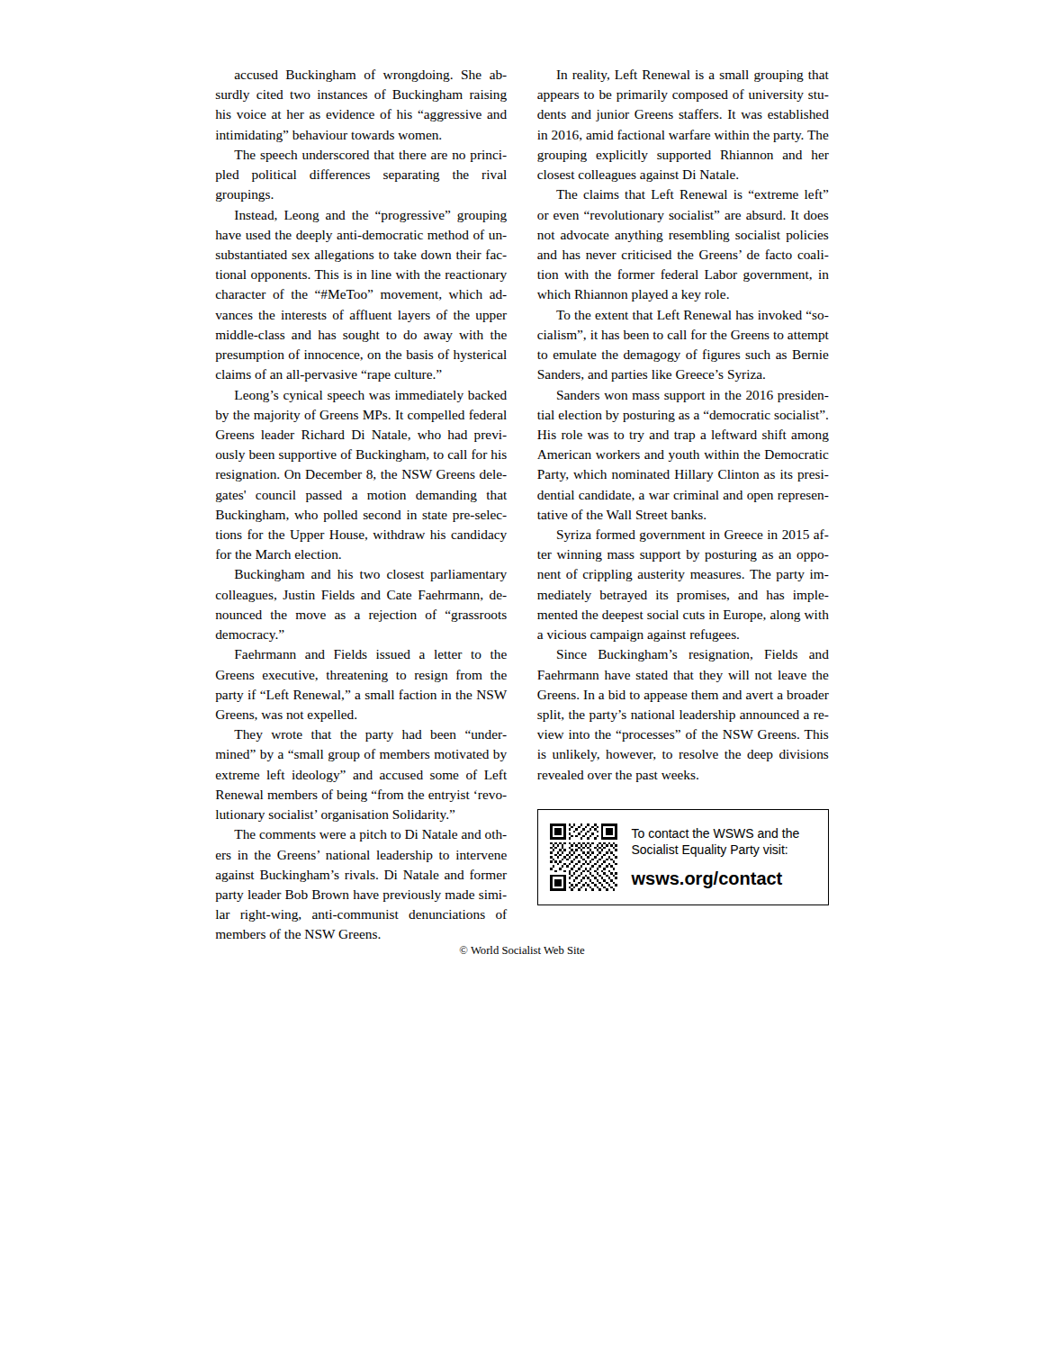accused Buckingham of wrongdoing. She absurdly cited two instances of Buckingham raising his voice at her as evidence of his “aggressive and intimidating” behaviour towards women.
The speech underscored that there are no principled political differences separating the rival groupings.
Instead, Leong and the “progressive” grouping have used the deeply anti-democratic method of unsubstantiated sex allegations to take down their factional opponents. This is in line with the reactionary character of the “#MeToo” movement, which advances the interests of affluent layers of the upper middle-class and has sought to do away with the presumption of innocence, on the basis of hysterical claims of an all-pervasive “rape culture.”
Leong’s cynical speech was immediately backed by the majority of Greens MPs. It compelled federal Greens leader Richard Di Natale, who had previously been supportive of Buckingham, to call for his resignation. On December 8, the NSW Greens delegates' council passed a motion demanding that Buckingham, who polled second in state pre-selections for the Upper House, withdraw his candidacy for the March election.
Buckingham and his two closest parliamentary colleagues, Justin Fields and Cate Faehrmann, denounced the move as a rejection of “grassroots democracy.”
Faehrmann and Fields issued a letter to the Greens executive, threatening to resign from the party if “Left Renewal,” a small faction in the NSW Greens, was not expelled.
They wrote that the party had been “undermined” by a “small group of members motivated by extreme left ideology” and accused some of Left Renewal members of being “from the entryist ‘revolutionary socialist’ organisation Solidarity.”
The comments were a pitch to Di Natale and others in the Greens’ national leadership to intervene against Buckingham’s rivals. Di Natale and former party leader Bob Brown have previously made similar right-wing, anti-communist denunciations of members of the NSW Greens.
In reality, Left Renewal is a small grouping that appears to be primarily composed of university students and junior Greens staffers. It was established in 2016, amid factional warfare within the party. The grouping explicitly supported Rhiannon and her closest colleagues against Di Natale.
The claims that Left Renewal is “extreme left” or even “revolutionary socialist” are absurd. It does not advocate anything resembling socialist policies and has never criticised the Greens’ de facto coalition with the former federal Labor government, in which Rhiannon played a key role.
To the extent that Left Renewal has invoked “socialism”, it has been to call for the Greens to attempt to emulate the demagogy of figures such as Bernie Sanders, and parties like Greece’s Syriza.
Sanders won mass support in the 2016 presidential election by posturing as a “democratic socialist”. His role was to try and trap a leftward shift among American workers and youth within the Democratic Party, which nominated Hillary Clinton as its presidential candidate, a war criminal and open representative of the Wall Street banks.
Syriza formed government in Greece in 2015 after winning mass support by posturing as an opponent of crippling austerity measures. The party immediately betrayed its promises, and has implemented the deepest social cuts in Europe, along with a vicious campaign against refugees.
Since Buckingham’s resignation, Fields and Faehrmann have stated that they will not leave the Greens. In a bid to appease them and avert a broader split, the party’s national leadership announced a review into the “processes” of the NSW Greens. This is unlikely, however, to resolve the deep divisions revealed over the past weeks.
To contact the WSWS and the Socialist Equality Party visit: wsws.org/contact
© World Socialist Web Site